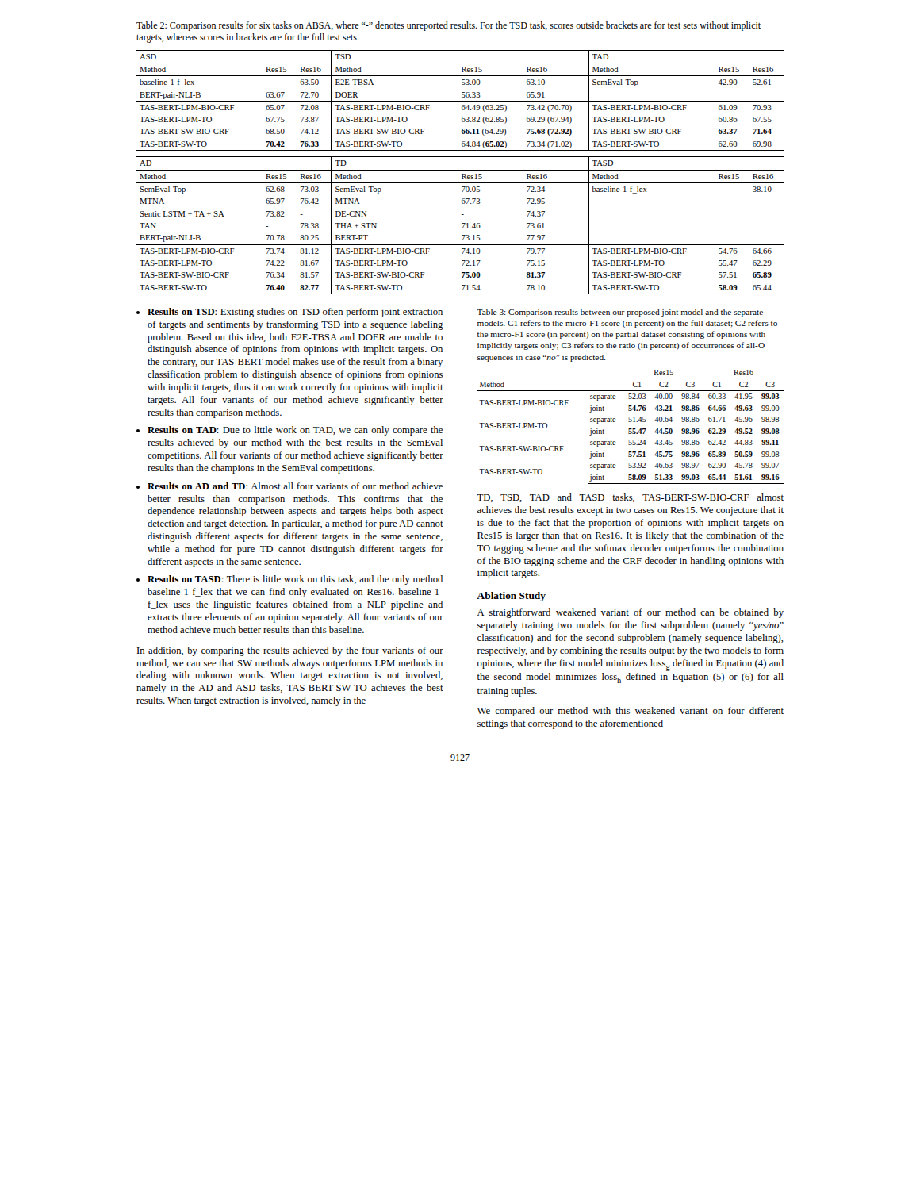Table 2: Comparison results for six tasks on ABSA, where “-” denotes unreported results. For the TSD task, scores outside brackets are for test sets without implicit targets, whereas scores in brackets are for the full test sets.
| ASD | TSD | TAD |
| --- | --- | --- |
| Method | Res15 | Res16 | Method | Res15 | Res16 | Method | Res15 | Res16 |
| baseline-1-f_lex | - | 63.50 | E2E-TBSA | 53.00 | 63.10 | SemEval-Top | 42.90 | 52.61 |
| BERT-pair-NLI-B | 63.67 | 72.70 | DOER | 56.33 | 65.91 | | | |
| TAS-BERT-LPM-BIO-CRF | 65.07 | 72.08 | TAS-BERT-LPM-BIO-CRF | 64.49 (63.25) | 73.42 (70.70) | TAS-BERT-LPM-BIO-CRF | 61.09 | 70.93 |
| TAS-BERT-LPM-TO | 67.75 | 73.87 | TAS-BERT-LPM-TO | 63.82 (62.85) | 69.29 (67.94) | TAS-BERT-LPM-TO | 60.86 | 67.55 |
| TAS-BERT-SW-BIO-CRF | 68.50 | 74.12 | TAS-BERT-SW-BIO-CRF | 66.11 (64.29) | 75.68 (72.92) | TAS-BERT-SW-BIO-CRF | 63.37 | 71.64 |
| TAS-BERT-SW-TO | 70.42 | 76.33 | TAS-BERT-SW-TO | 64.84 ( 65.02 ) | 73.34 (71.02) | TAS-BERT-SW-TO | 62.60 | 69.98 |
| AD | TD | TASD |
| Method | Res15 | Res16 | Method | Res15 | Res16 | Method | Res15 | Res16 |
| SemEval-Top | 62.68 | 73.03 | SemEval-Top | 70.05 | 72.34 | baseline-1-f_lex | - | 38.10 |
| MTNA | 65.97 | 76.42 | MTNA | 67.73 | 72.95 | | | |
| Sentic LSTM + TA + SA | 73.82 | - | DE-CNN | - | 74.37 | | | |
| TAN | - | 78.38 | THA + STN | 71.46 | 73.61 | | | |
| BERT-pair-NLI-B | 70.78 | 80.25 | BERT-PT | 73.15 | 77.97 | | | |
| TAS-BERT-LPM-BIO-CRF | 73.74 | 81.12 | TAS-BERT-LPM-BIO-CRF | 74.10 | 79.77 | TAS-BERT-LPM-BIO-CRF | 54.76 | 64.66 |
| TAS-BERT-LPM-TO | 74.22 | 81.67 | TAS-BERT-LPM-TO | 72.17 | 75.15 | TAS-BERT-LPM-TO | 55.47 | 62.29 |
| TAS-BERT-SW-BIO-CRF | 76.34 | 81.57 | TAS-BERT-SW-BIO-CRF | 75.00 | 81.37 | TAS-BERT-SW-BIO-CRF | 57.51 | 65.89 |
| TAS-BERT-SW-TO | 76.40 | 82.77 | TAS-BERT-SW-TO | 71.54 | 78.10 | TAS-BERT-SW-TO | 58.09 | 65.44 |
Results on TSD: Existing studies on TSD often perform joint extraction of targets and sentiments by transforming TSD into a sequence labeling problem. Based on this idea, both E2E-TBSA and DOER are unable to distinguish absence of opinions from opinions with implicit targets. On the contrary, our TAS-BERT model makes use of the result from a binary classification problem to distinguish absence of opinions from opinions with implicit targets, thus it can work correctly for opinions with implicit targets. All four variants of our method achieve significantly better results than comparison methods.
Results on TAD: Due to little work on TAD, we can only compare the results achieved by our method with the best results in the SemEval competitions. All four variants of our method achieve significantly better results than the champions in the SemEval competitions.
Results on AD and TD: Almost all four variants of our method achieve better results than comparison methods. This confirms that the dependence relationship between aspects and targets helps both aspect detection and target detection. In particular, a method for pure AD cannot distinguish different aspects for different targets in the same sentence, while a method for pure TD cannot distinguish different targets for different aspects in the same sentence.
Results on TASD: There is little work on this task, and the only method baseline-1-f_lex that we can find only evaluated on Res16. baseline-1-f_lex uses the linguistic features obtained from a NLP pipeline and extracts three elements of an opinion separately. All four variants of our method achieve much better results than this baseline.
In addition, by comparing the results achieved by the four variants of our method, we can see that SW methods always outperforms LPM methods in dealing with unknown words. When target extraction is not involved, namely in the AD and ASD tasks, TAS-BERT-SW-TO achieves the best results. When target extraction is involved, namely in the
Table 3: Comparison results between our proposed joint model and the separate models. C1 refers to the micro-F1 score (in percent) on the full dataset; C2 refers to the micro-F1 score (in percent) on the partial dataset consisting of opinions with implicitly targets only; C3 refers to the ratio (in percent) of occurrences of all-O sequences in case “no” is predicted.
| | | Res15 | Res16 |
| --- | --- | --- | --- |
| Method | | C1 | C2 | C3 | C1 | C2 | C3 |
| TAS-BERT-LPM-BIO-CRF | separate | 52.03 | 40.00 | 98.84 | 60.33 | 41.95 | 99.03 |
| joint | 54.76 | 43.21 | 98.86 | 64.66 | 49.63 | 99.00 |
| TAS-BERT-LPM-TO | separate | 51.45 | 40.64 | 98.86 | 61.71 | 45.96 | 98.98 |
| joint | 55.47 | 44.50 | 98.96 | 62.29 | 49.52 | 99.08 |
| TAS-BERT-SW-BIO-CRF | separate | 55.24 | 43.45 | 98.86 | 62.42 | 44.83 | 99.11 |
| joint | 57.51 | 45.75 | 98.96 | 65.89 | 50.59 | 99.08 |
| TAS-BERT-SW-TO | separate | 53.92 | 46.63 | 98.97 | 62.90 | 45.78 | 99.07 |
| joint | 58.09 | 51.33 | 99.03 | 65.44 | 51.61 | 99.16 |
TD, TSD, TAD and TASD tasks, TAS-BERT-SW-BIO-CRF almost achieves the best results except in two cases on Res15. We conjecture that it is due to the fact that the proportion of opinions with implicit targets on Res15 is larger than that on Res16. It is likely that the combination of the TO tagging scheme and the softmax decoder outperforms the combination of the BIO tagging scheme and the CRF decoder in handling opinions with implicit targets.
Ablation Study
A straightforward weakened variant of our method can be obtained by separately training two models for the first subproblem (namely “yes/no” classification) and for the second subproblem (namely sequence labeling), respectively, and by combining the results output by the two models to form opinions, where the first model minimizes lossg defined in Equation (4) and the second model minimizes lossh defined in Equation (5) or (6) for all training tuples.
We compared our method with this weakened variant on four different settings that correspond to the aforementioned
9127